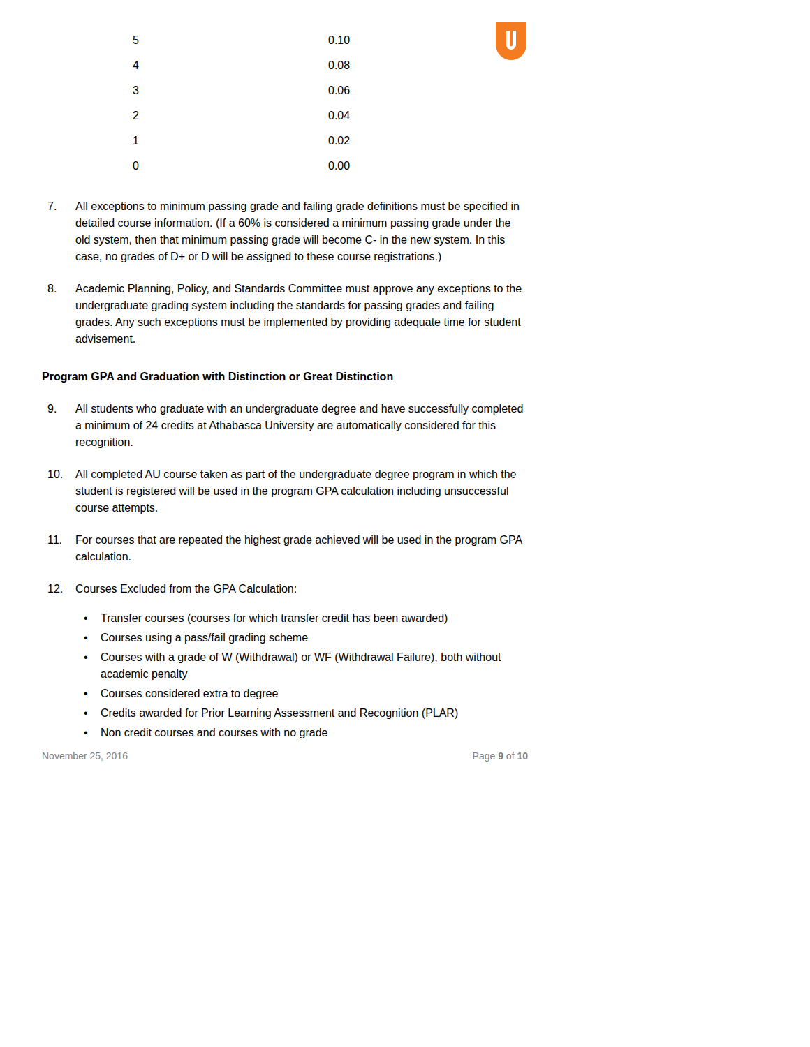| 5 | 0.10 |
| 4 | 0.08 |
| 3 | 0.06 |
| 2 | 0.04 |
| 1 | 0.02 |
| 0 | 0.00 |
All exceptions to minimum passing grade and failing grade definitions must be specified in detailed course information. (If a 60% is considered a minimum passing grade under the old system, then that minimum passing grade will become C- in the new system. In this case, no grades of D+ or D will be assigned to these course registrations.)
Academic Planning, Policy, and Standards Committee must approve any exceptions to the undergraduate grading system including the standards for passing grades and failing grades. Any such exceptions must be implemented by providing adequate time for student advisement.
Program GPA and Graduation with Distinction or Great Distinction
All students who graduate with an undergraduate degree and have successfully completed a minimum of 24 credits at Athabasca University are automatically considered for this recognition.
All completed AU course taken as part of the undergraduate degree program in which the student is registered will be used in the program GPA calculation including unsuccessful course attempts.
For courses that are repeated the highest grade achieved will be used in the program GPA calculation.
Courses Excluded from the GPA Calculation:
Transfer courses (courses for which transfer credit has been awarded)
Courses using a pass/fail grading scheme
Courses with a grade of W (Withdrawal) or WF (Withdrawal Failure), both without academic penalty
Courses considered extra to degree
Credits awarded for Prior Learning Assessment and Recognition (PLAR)
Non credit courses and courses with no grade
November 25, 2016 Page 9 of 10